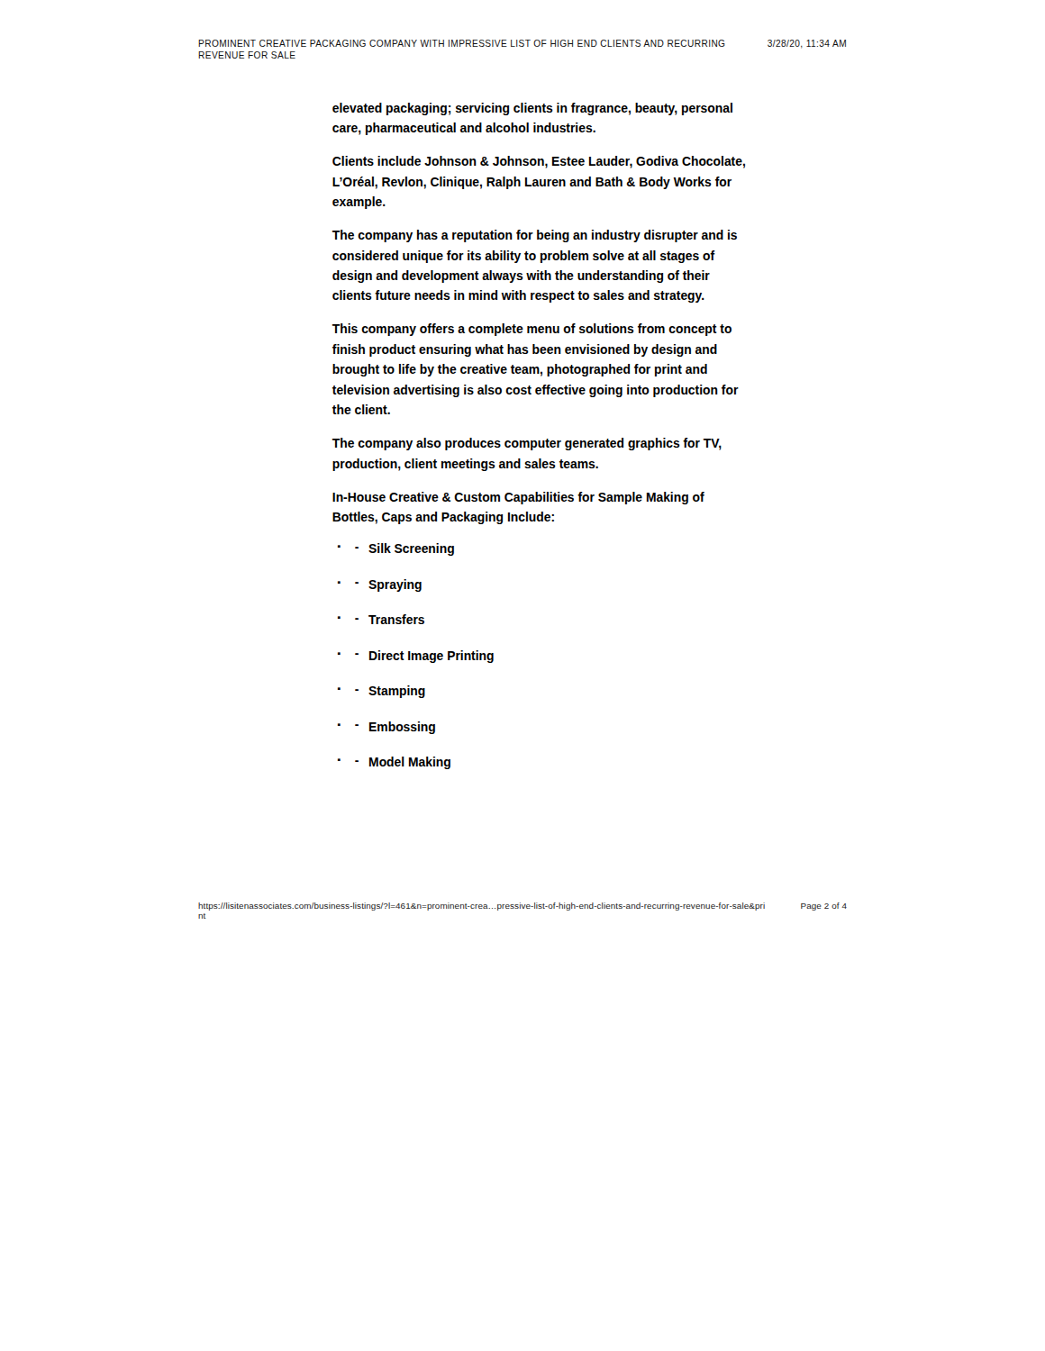PROMINENT CREATIVE PACKAGING COMPANY WITH IMPRESSIVE LIST OF HIGH END CLIENTS AND RECURRING REVENUE FOR SALE
3/28/20, 11:34 AM
elevated packaging; servicing clients in fragrance, beauty, personal care, pharmaceutical and alcohol industries.
Clients include Johnson & Johnson, Estee Lauder, Godiva Chocolate, L’Oréal, Revlon, Clinique, Ralph Lauren and Bath & Body Works for example.
The company has a reputation for being an industry disrupter and is considered unique for its ability to problem solve at all stages of design and development always with the understanding of their clients future needs in mind with respect to sales and strategy.
This company offers a complete menu of solutions from concept to finish product ensuring what has been envisioned by design and brought to life by the creative team, photographed for print and television advertising is also cost effective going into production for the client.
The company also produces computer generated graphics for TV, production, client meetings and sales teams.
In-House Creative & Custom Capabilities for Sample Making of Bottles, Caps and Packaging Include:
-Silk Screening
-Spraying
-Transfers
-Direct Image Printing
-Stamping
-Embossing
-Model Making
https://lisitenassociates.com/business-listings/?l=461&n=prominent-crea…pressive-list-of-high-end-clients-and-recurring-revenue-for-sale&print
Page 2 of 4